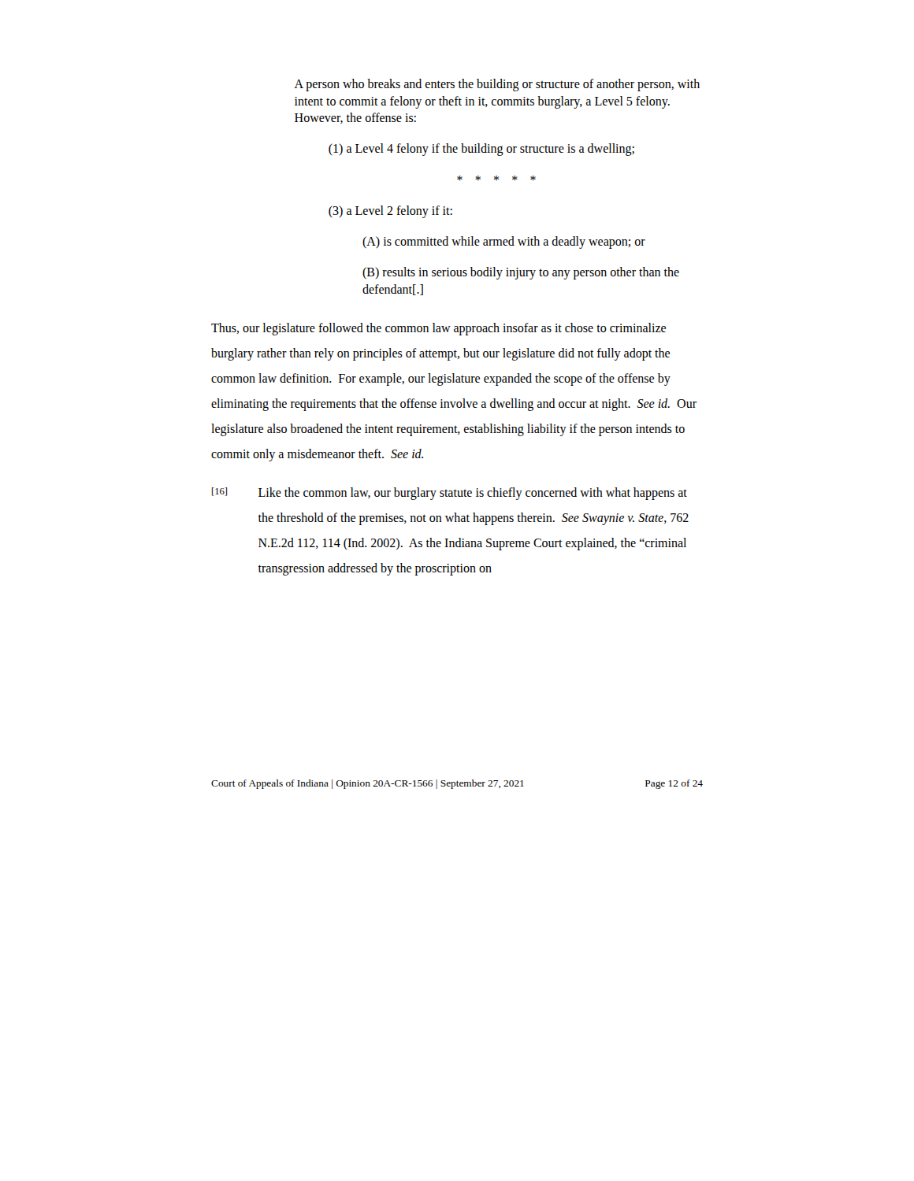A person who breaks and enters the building or structure of another person, with intent to commit a felony or theft in it, commits burglary, a Level 5 felony. However, the offense is:
(1) a Level 4 felony if the building or structure is a dwelling;
* * * * *
(3) a Level 2 felony if it:
(A) is committed while armed with a deadly weapon; or
(B) results in serious bodily injury to any person other than the defendant[.]
Thus, our legislature followed the common law approach insofar as it chose to criminalize burglary rather than rely on principles of attempt, but our legislature did not fully adopt the common law definition. For example, our legislature expanded the scope of the offense by eliminating the requirements that the offense involve a dwelling and occur at night. See id. Our legislature also broadened the intent requirement, establishing liability if the person intends to commit only a misdemeanor theft. See id.
[16]
Like the common law, our burglary statute is chiefly concerned with what happens at the threshold of the premises, not on what happens therein. See Swaynie v. State, 762 N.E.2d 112, 114 (Ind. 2002). As the Indiana Supreme Court explained, the “criminal transgression addressed by the proscription on
Court of Appeals of Indiana | Opinion 20A-CR-1566 | September 27, 2021 Page 12 of 24